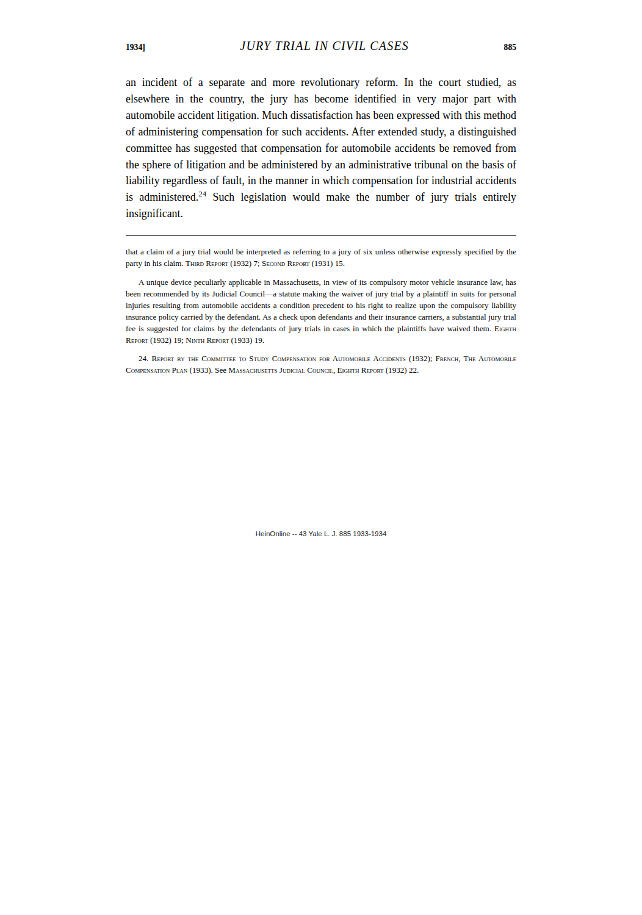1934] JURY TRIAL IN CIVIL CASES 885
an incident of a separate and more revolutionary reform. In the court studied, as elsewhere in the country, the jury has become identified in very major part with automobile accident litigation. Much dissatisfaction has been expressed with this method of administering compensation for such accidents. After extended study, a distinguished committee has suggested that compensation for automobile accidents be removed from the sphere of litigation and be administered by an administrative tribunal on the basis of liability regardless of fault, in the manner in which compensation for industrial accidents is administered.24 Such legislation would make the number of jury trials entirely insignificant.
that a claim of a jury trial would be interpreted as referring to a jury of six unless otherwise expressly specified by the party in his claim. Third Report (1932) 7; Second Report (1931) 15.
A unique device peculiarly applicable in Massachusetts, in view of its compulsory motor vehicle insurance law, has been recommended by its Judicial Council—a statute making the waiver of jury trial by a plaintiff in suits for personal injuries resulting from automobile accidents a condition precedent to his right to realize upon the compulsory liability insurance policy carried by the defendant. As a check upon defendants and their insurance carriers, a substantial jury trial fee is suggested for claims by the defendants of jury trials in cases in which the plaintiffs have waived them. Eighth Report (1932) 19; Ninth Report (1933) 19.
24. Report by the Committee to Study Compensation for Automobile Accidents (1932); French, The Automobile Compensation Plan (1933). See Massachusetts Judicial Council, Eighth Report (1932) 22.
HeinOnline -- 43 Yale L. J. 885 1933-1934